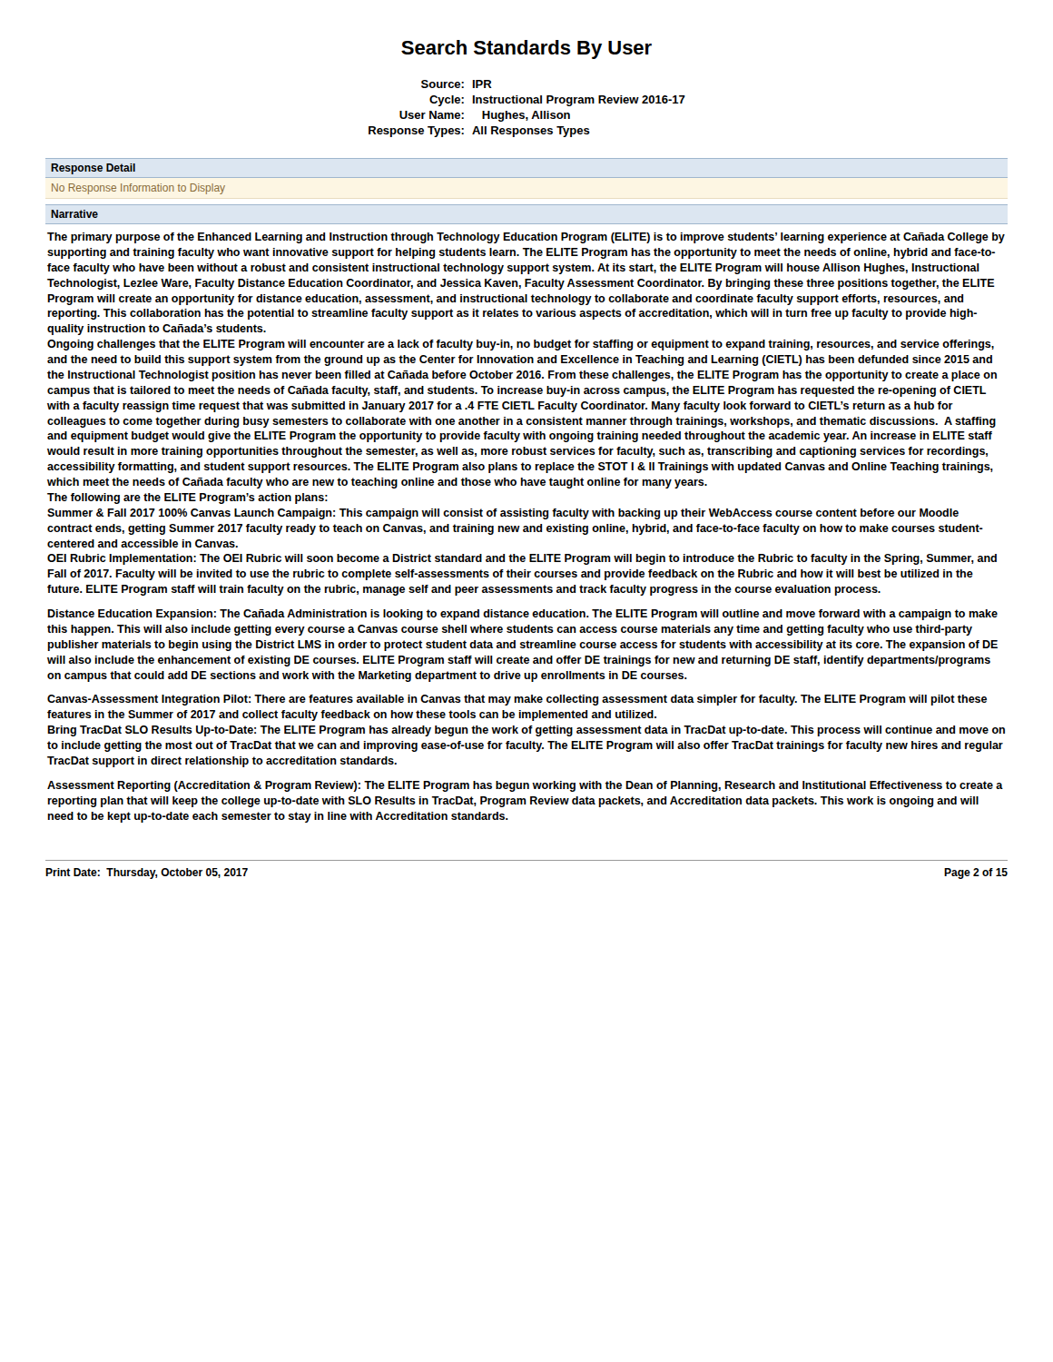Search Standards By User
| Source: | IPR |
| Cycle: | Instructional Program Review 2016-17 |
| User Name: | Hughes, Allison |
| Response Types: | All Responses Types |
Response Detail
No Response Information to Display
Narrative
The primary purpose of the Enhanced Learning and Instruction through Technology Education Program (ELITE) is to improve students’ learning experience at Cañada College by supporting and training faculty who want innovative support for helping students learn. The ELITE Program has the opportunity to meet the needs of online, hybrid and face-to-face faculty who have been without a robust and consistent instructional technology support system. At its start, the ELITE Program will house Allison Hughes, Instructional Technologist, Lezlee Ware, Faculty Distance Education Coordinator, and Jessica Kaven, Faculty Assessment Coordinator. By bringing these three positions together, the ELITE Program will create an opportunity for distance education, assessment, and instructional technology to collaborate and coordinate faculty support efforts, resources, and reporting. This collaboration has the potential to streamline faculty support as it relates to various aspects of accreditation, which will in turn free up faculty to provide high-quality instruction to Cañada’s students.
Ongoing challenges that the ELITE Program will encounter are a lack of faculty buy-in, no budget for staffing or equipment to expand training, resources, and service offerings, and the need to build this support system from the ground up as the Center for Innovation and Excellence in Teaching and Learning (CIETL) has been defunded since 2015 and the Instructional Technologist position has never been filled at Cañada before October 2016. From these challenges, the ELITE Program has the opportunity to create a place on campus that is tailored to meet the needs of Cañada faculty, staff, and students. To increase buy-in across campus, the ELITE Program has requested the re-opening of CIETL with a faculty reassign time request that was submitted in January 2017 for a .4 FTE CIETL Faculty Coordinator. Many faculty look forward to CIETL’s return as a hub for colleagues to come together during busy semesters to collaborate with one another in a consistent manner through trainings, workshops, and thematic discussions. A staffing and equipment budget would give the ELITE Program the opportunity to provide faculty with ongoing training needed throughout the academic year. An increase in ELITE staff would result in more training opportunities throughout the semester, as well as, more robust services for faculty, such as, transcribing and captioning services for recordings, accessibility formatting, and student support resources. The ELITE Program also plans to replace the STOT I & II Trainings with updated Canvas and Online Teaching trainings, which meet the needs of Cañada faculty who are new to teaching online and those who have taught online for many years.
The following are the ELITE Program’s action plans:
Summer & Fall 2017 100% Canvas Launch Campaign: This campaign will consist of assisting faculty with backing up their WebAccess course content before our Moodle contract ends, getting Summer 2017 faculty ready to teach on Canvas, and training new and existing online, hybrid, and face-to-face faculty on how to make courses student-centered and accessible in Canvas.
OEI Rubric Implementation: The OEI Rubric will soon become a District standard and the ELITE Program will begin to introduce the Rubric to faculty in the Spring, Summer, and Fall of 2017. Faculty will be invited to use the rubric to complete self-assessments of their courses and provide feedback on the Rubric and how it will best be utilized in the future. ELITE Program staff will train faculty on the rubric, manage self and peer assessments and track faculty progress in the course evaluation process.
Distance Education Expansion: The Cañada Administration is looking to expand distance education. The ELITE Program will outline and move forward with a campaign to make this happen. This will also include getting every course a Canvas course shell where students can access course materials any time and getting faculty who use third-party publisher materials to begin using the District LMS in order to protect student data and streamline course access for students with accessibility at its core. The expansion of DE will also include the enhancement of existing DE courses. ELITE Program staff will create and offer DE trainings for new and returning DE staff, identify departments/programs on campus that could add DE sections and work with the Marketing department to drive up enrollments in DE courses.
Canvas-Assessment Integration Pilot: There are features available in Canvas that may make collecting assessment data simpler for faculty. The ELITE Program will pilot these features in the Summer of 2017 and collect faculty feedback on how these tools can be implemented and utilized.
Bring TracDat SLO Results Up-to-Date: The ELITE Program has already begun the work of getting assessment data in TracDat up-to-date. This process will continue and move on to include getting the most out of TracDat that we can and improving ease-of-use for faculty. The ELITE Program will also offer TracDat trainings for faculty new hires and regular TracDat support in direct relationship to accreditation standards.
Assessment Reporting (Accreditation & Program Review): The ELITE Program has begun working with the Dean of Planning, Research and Institutional Effectiveness to create a reporting plan that will keep the college up-to-date with SLO Results in TracDat, Program Review data packets, and Accreditation data packets. This work is ongoing and will need to be kept up-to-date each semester to stay in line with Accreditation standards.
Print Date: Thursday, October 05, 2017
Page 2 of 15